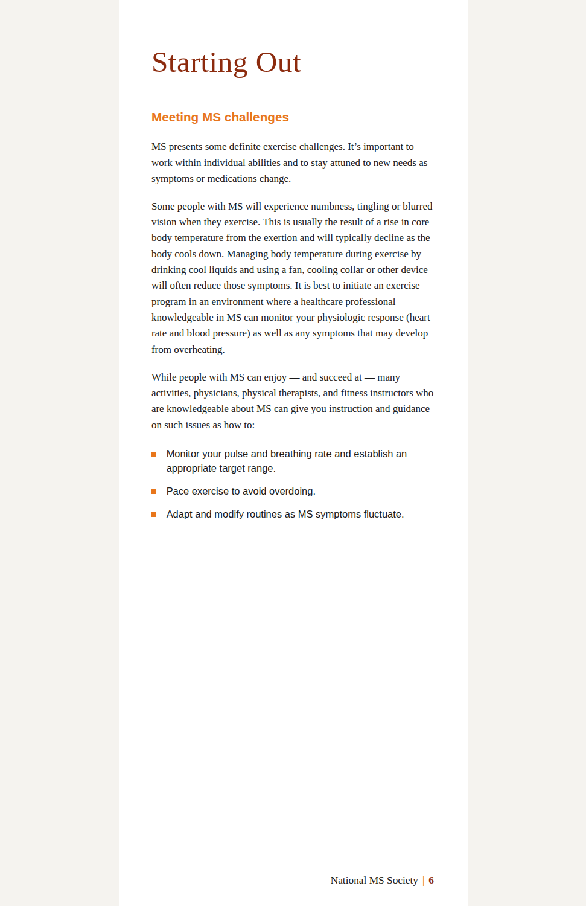Starting Out
Meeting MS challenges
MS presents some definite exercise challenges. It’s important to work within individual abilities and to stay attuned to new needs as symptoms or medications change.
Some people with MS will experience numbness, tingling or blurred vision when they exercise. This is usually the result of a rise in core body temperature from the exertion and will typically decline as the body cools down. Managing body temperature during exercise by drinking cool liquids and using a fan, cooling collar or other device will often reduce those symptoms. It is best to initiate an exercise program in an environment where a healthcare professional knowledgeable in MS can monitor your physiologic response (heart rate and blood pressure) as well as any symptoms that may develop from overheating.
While people with MS can enjoy — and succeed at — many activities, physicians, physical therapists, and fitness instructors who are knowledgeable about MS can give you instruction and guidance on such issues as how to:
Monitor your pulse and breathing rate and establish an appropriate target range.
Pace exercise to avoid overdoing.
Adapt and modify routines as MS symptoms fluctuate.
National MS Society | 6